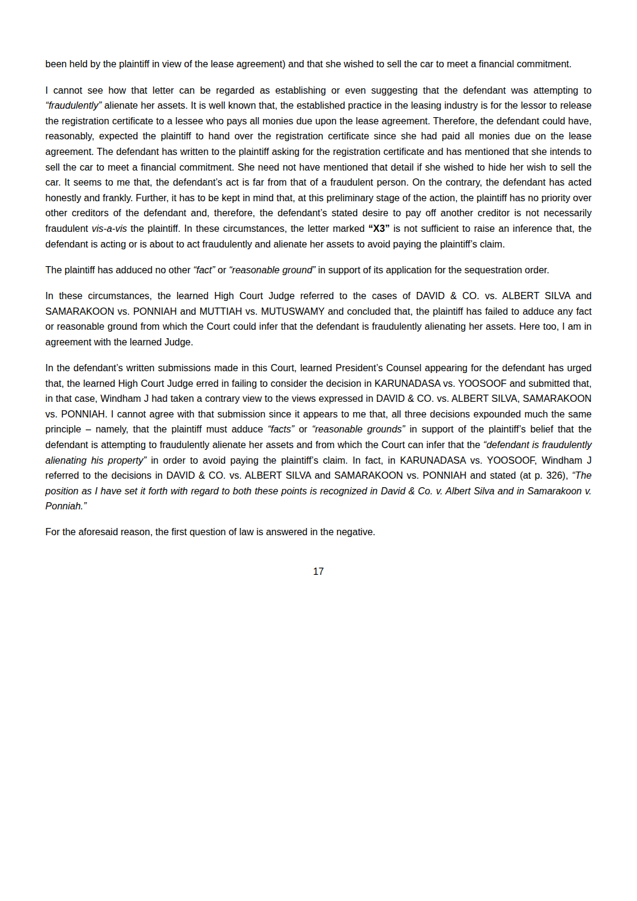been held by the plaintiff in view of the lease agreement) and that she wished to sell the car to meet a financial commitment.
I cannot see how that letter can be regarded as establishing or even suggesting that the defendant was attempting to “fraudulently” alienate her assets. It is well known that, the established practice in the leasing industry is for the lessor to release the registration certificate to a lessee who pays all monies due upon the lease agreement. Therefore, the defendant could have, reasonably, expected the plaintiff to hand over the registration certificate since she had paid all monies due on the lease agreement. The defendant has written to the plaintiff asking for the registration certificate and has mentioned that she intends to sell the car to meet a financial commitment. She need not have mentioned that detail if she wished to hide her wish to sell the car. It seems to me that, the defendant’s act is far from that of a fraudulent person. On the contrary, the defendant has acted honestly and frankly. Further, it has to be kept in mind that, at this preliminary stage of the action, the plaintiff has no priority over other creditors of the defendant and, therefore, the defendant’s stated desire to pay off another creditor is not necessarily fraudulent vis-a-vis the plaintiff. In these circumstances, the letter marked “X3” is not sufficient to raise an inference that, the defendant is acting or is about to act fraudulently and alienate her assets to avoid paying the plaintiff’s claim.
The plaintiff has adduced no other “fact” or “reasonable ground” in support of its application for the sequestration order.
In these circumstances, the learned High Court Judge referred to the cases of DAVID & CO. vs. ALBERT SILVA and SAMARAKOON vs. PONNIAH and MUTTIAH vs. MUTUSWAMY and concluded that, the plaintiff has failed to adduce any fact or reasonable ground from which the Court could infer that the defendant is fraudulently alienating her assets. Here too, I am in agreement with the learned Judge.
In the defendant’s written submissions made in this Court, learned President’s Counsel appearing for the defendant has urged that, the learned High Court Judge erred in failing to consider the decision in KARUNADASA vs. YOOSOOF and submitted that, in that case, Windham J had taken a contrary view to the views expressed in DAVID & CO. vs. ALBERT SILVA, SAMARAKOON vs. PONNIAH. I cannot agree with that submission since it appears to me that, all three decisions expounded much the same principle – namely, that the plaintiff must adduce “facts” or “reasonable grounds” in support of the plaintiff’s belief that the defendant is attempting to fraudulently alienate her assets and from which the Court can infer that the “defendant is fraudulently alienating his property” in order to avoid paying the plaintiff’s claim. In fact, in KARUNADASA vs. YOOSOOF, Windham J referred to the decisions in DAVID & CO. vs. ALBERT SILVA and SAMARAKOON vs. PONNIAH and stated (at p. 326), “The position as I have set it forth with regard to both these points is recognized in David & Co. v. Albert Silva and in Samarakoon v. Ponniah.”
For the aforesaid reason, the first question of law is answered in the negative.
17